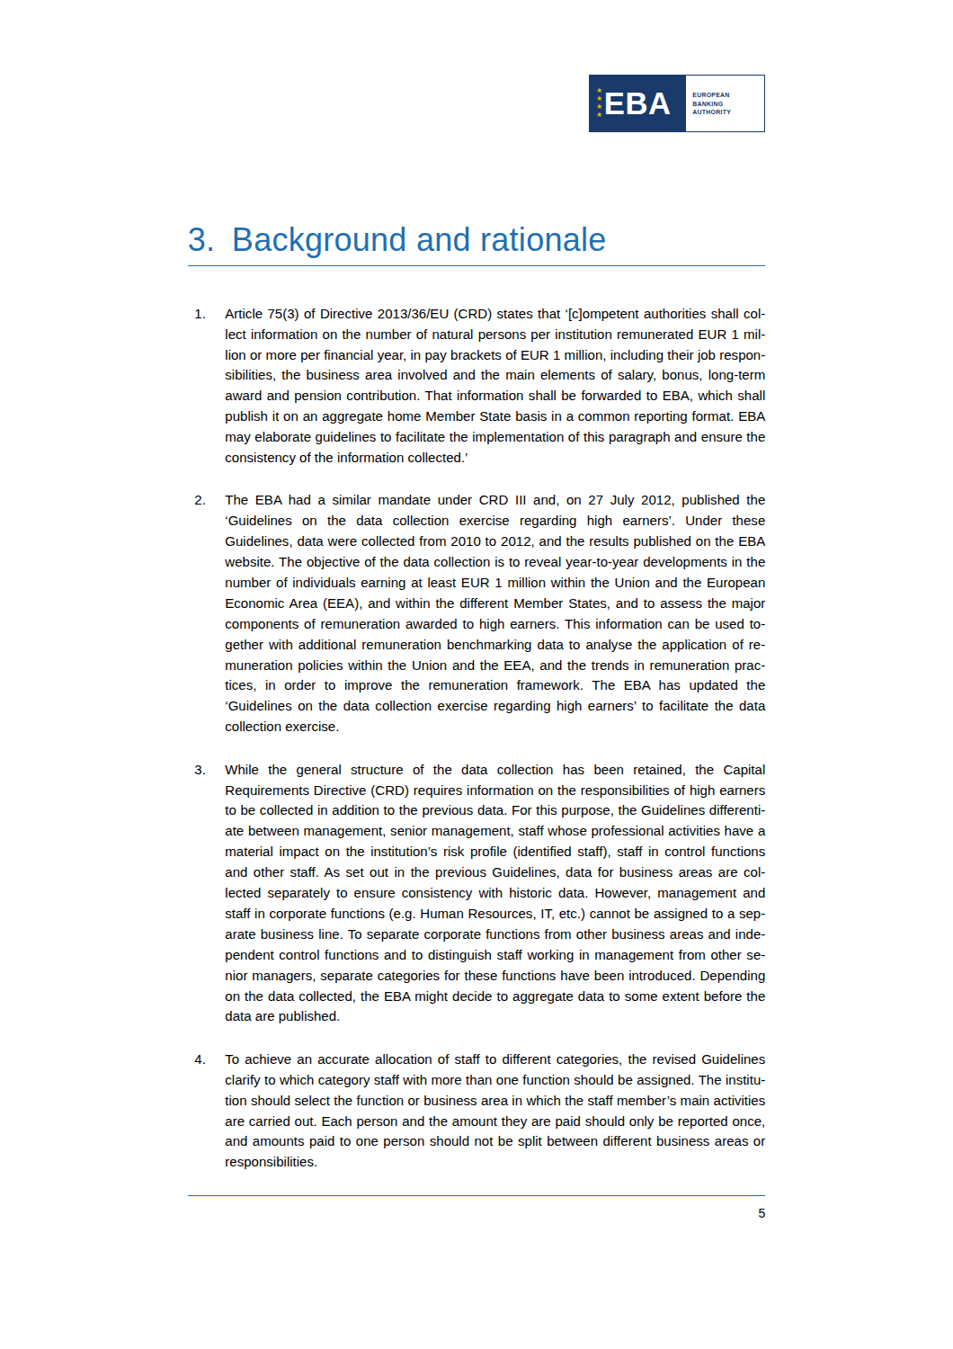★
★
★
★
EBA
European
Banking
Authority
3. Background and rationale
Article 75(3) of Directive 2013/36/EU (CRD) states that ‘[c]ompetent authorities shall collect information on the number of natural persons per institution remunerated EUR 1 million or more per financial year, in pay brackets of EUR 1 million, including their job responsibilities, the business area involved and the main elements of salary, bonus, long-term award and pension contribution. That information shall be forwarded to EBA, which shall publish it on an aggregate home Member State basis in a common reporting format. EBA may elaborate guidelines to facilitate the implementation of this paragraph and ensure the consistency of the information collected.’
The EBA had a similar mandate under CRD III and, on 27 July 2012, published the ‘Guidelines on the data collection exercise regarding high earners’. Under these Guidelines, data were collected from 2010 to 2012, and the results published on the EBA website. The objective of the data collection is to reveal year-to-year developments in the number of individuals earning at least EUR 1 million within the Union and the European Economic Area (EEA), and within the different Member States, and to assess the major components of remuneration awarded to high earners. This information can be used together with additional remuneration benchmarking data to analyse the application of remuneration policies within the Union and the EEA, and the trends in remuneration practices, in order to improve the remuneration framework. The EBA has updated the ‘Guidelines on the data collection exercise regarding high earners’ to facilitate the data collection exercise.
While the general structure of the data collection has been retained, the Capital Requirements Directive (CRD) requires information on the responsibilities of high earners to be collected in addition to the previous data. For this purpose, the Guidelines differentiate between management, senior management, staff whose professional activities have a material impact on the institution’s risk profile (identified staff), staff in control functions and other staff. As set out in the previous Guidelines, data for business areas are collected separately to ensure consistency with historic data. However, management and staff in corporate functions (e.g. Human Resources, IT, etc.) cannot be assigned to a separate business line. To separate corporate functions from other business areas and independent control functions and to distinguish staff working in management from other senior managers, separate categories for these functions have been introduced. Depending on the data collected, the EBA might decide to aggregate data to some extent before the data are published.
To achieve an accurate allocation of staff to different categories, the revised Guidelines clarify to which category staff with more than one function should be assigned. The institution should select the function or business area in which the staff member’s main activities are carried out. Each person and the amount they are paid should only be reported once, and amounts paid to one person should not be split between different business areas or responsibilities.
5